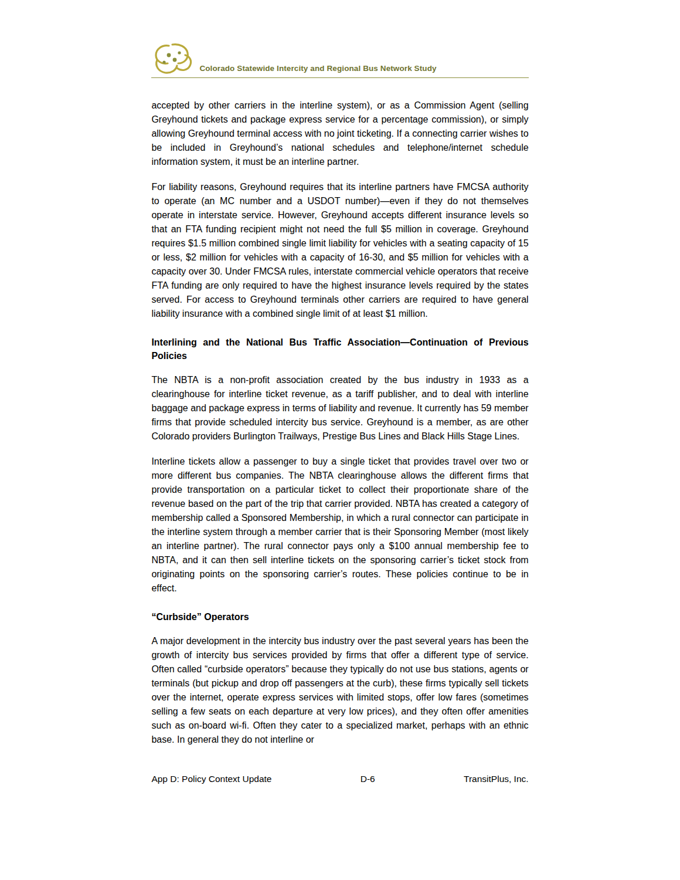Colorado Statewide Intercity and Regional Bus Network Study
accepted by other carriers in the interline system), or as a Commission Agent (selling Greyhound tickets and package express service for a percentage commission), or simply allowing Greyhound terminal access with no joint ticketing. If a connecting carrier wishes to be included in Greyhound’s national schedules and telephone/internet schedule information system, it must be an interline partner.
For liability reasons, Greyhound requires that its interline partners have FMCSA authority to operate (an MC number and a USDOT number)—even if they do not themselves operate in interstate service. However, Greyhound accepts different insurance levels so that an FTA funding recipient might not need the full $5 million in coverage. Greyhound requires $1.5 million combined single limit liability for vehicles with a seating capacity of 15 or less, $2 million for vehicles with a capacity of 16-30, and $5 million for vehicles with a capacity over 30. Under FMCSA rules, interstate commercial vehicle operators that receive FTA funding are only required to have the highest insurance levels required by the states served. For access to Greyhound terminals other carriers are required to have general liability insurance with a combined single limit of at least $1 million.
Interlining and the National Bus Traffic Association—Continuation of Previous Policies
The NBTA is a non-profit association created by the bus industry in 1933 as a clearinghouse for interline ticket revenue, as a tariff publisher, and to deal with interline baggage and package express in terms of liability and revenue. It currently has 59 member firms that provide scheduled intercity bus service. Greyhound is a member, as are other Colorado providers Burlington Trailways, Prestige Bus Lines and Black Hills Stage Lines.
Interline tickets allow a passenger to buy a single ticket that provides travel over two or more different bus companies. The NBTA clearinghouse allows the different firms that provide transportation on a particular ticket to collect their proportionate share of the revenue based on the part of the trip that carrier provided. NBTA has created a category of membership called a Sponsored Membership, in which a rural connector can participate in the interline system through a member carrier that is their Sponsoring Member (most likely an interline partner). The rural connector pays only a $100 annual membership fee to NBTA, and it can then sell interline tickets on the sponsoring carrier’s ticket stock from originating points on the sponsoring carrier’s routes. These policies continue to be in effect.
“Curbside” Operators
A major development in the intercity bus industry over the past several years has been the growth of intercity bus services provided by firms that offer a different type of service. Often called “curbside operators” because they typically do not use bus stations, agents or terminals (but pickup and drop off passengers at the curb), these firms typically sell tickets over the internet, operate express services with limited stops, offer low fares (sometimes selling a few seats on each departure at very low prices), and they often offer amenities such as on-board wi-fi. Often they cater to a specialized market, perhaps with an ethnic base. In general they do not interline or
App D: Policy Context Update
D-6
TransitPlus, Inc.